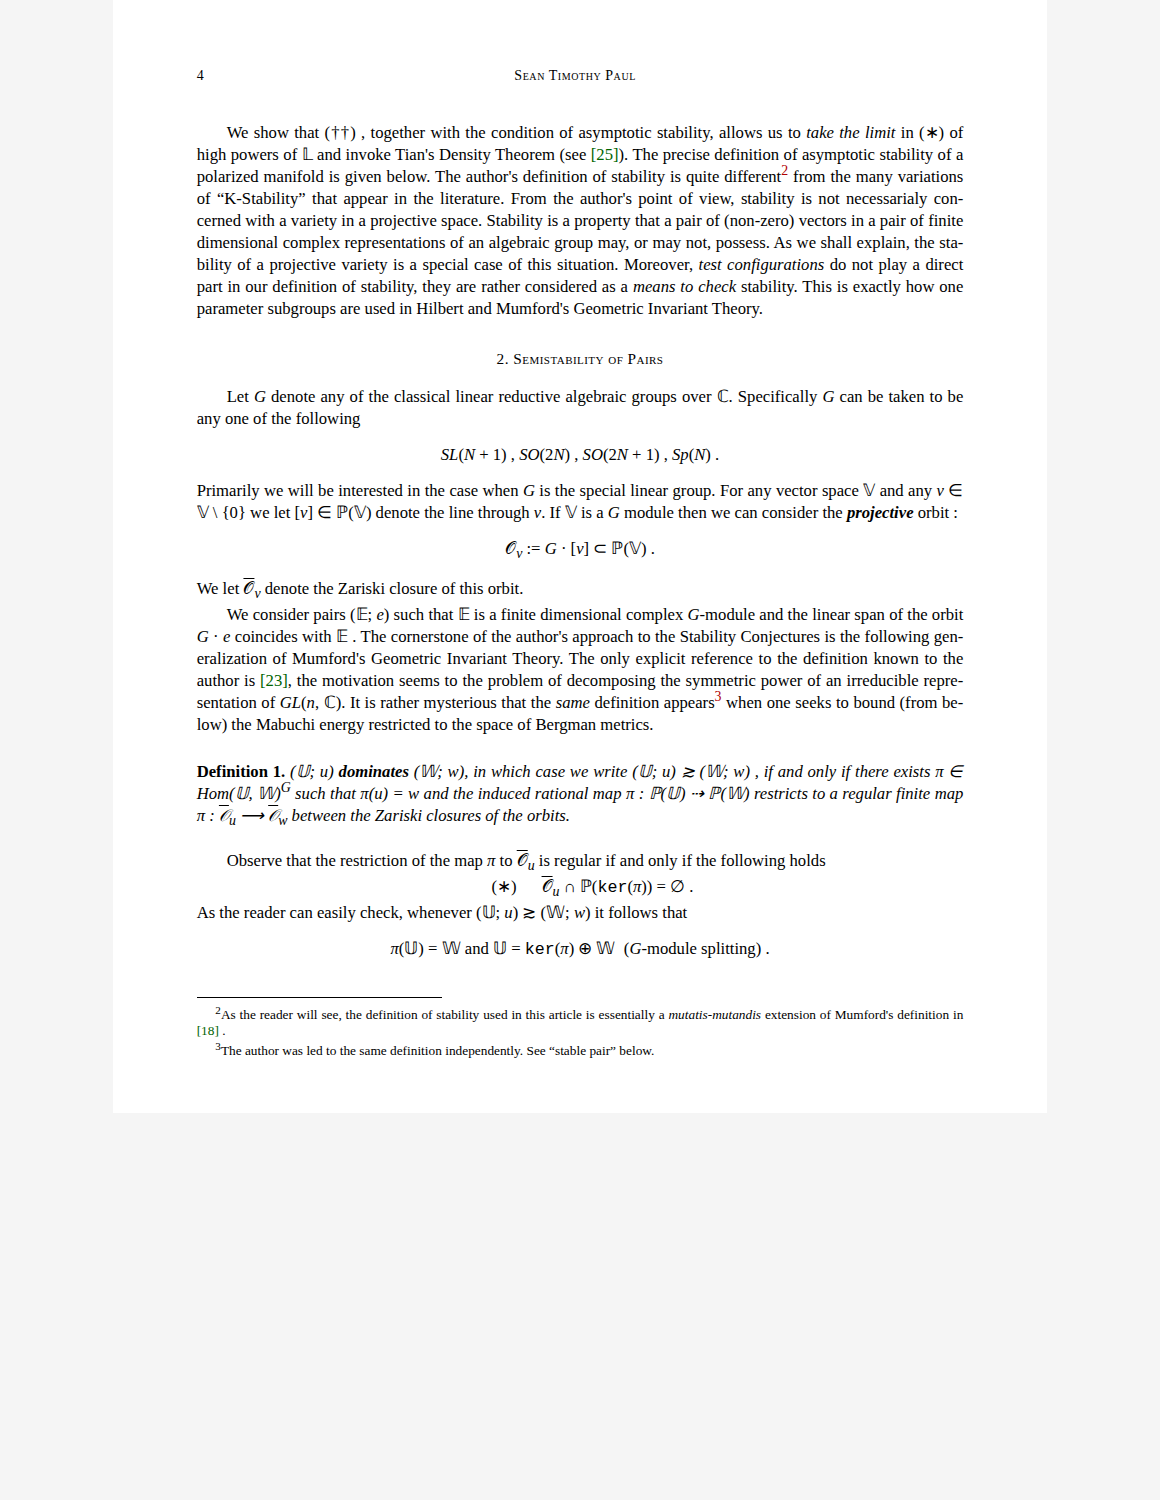4 Sean Timothy Paul
We show that (††) , together with the condition of asymptotic stability, allows us to take the limit in (∗) of high powers of 𝕃 and invoke Tian's Density Theorem (see [25]). The precise definition of asymptotic stability of a polarized manifold is given below. The author's definition of stability is quite different2 from the many variations of “K-Stability” that appear in the literature. From the author's point of view, stability is not necessarialy concerned with a variety in a projective space. Stability is a property that a pair of (non-zero) vectors in a pair of finite dimensional complex representations of an algebraic group may, or may not, possess. As we shall explain, the stability of a projective variety is a special case of this situation. Moreover, test configurations do not play a direct part in our definition of stability, they are rather considered as a means to check stability. This is exactly how one parameter subgroups are used in Hilbert and Mumford's Geometric Invariant Theory.
2. Semistability of Pairs
Let G denote any of the classical linear reductive algebraic groups over ℂ. Specifically G can be taken to be any one of the following
SL(N + 1) , SO(2N) , SO(2N + 1) , Sp(N) .
Primarily we will be interested in the case when G is the special linear group. For any vector space 𝕍 and any v ∈ 𝕍 \ {0} we let [v] ∈ ℙ(𝕍) denote the line through v. If 𝕍 is a G module then we can consider the projective orbit :
𝒪v := G · [v] ⊂ ℙ(𝕍) .
We let 𝒪v denote the Zariski closure of this orbit.
We consider pairs (𝔼; e) such that 𝔼 is a finite dimensional complex G-module and the linear span of the orbit G · e coincides with 𝔼 . The cornerstone of the author's approach to the Stability Conjectures is the following generalization of Mumford's Geometric Invariant Theory. The only explicit reference to the definition known to the author is [23], the motivation seems to the problem of decomposing the symmetric power of an irreducible representation of GL(n, ℂ). It is rather mysterious that the same definition appears3 when one seeks to bound (from below) the Mabuchi energy restricted to the space of Bergman metrics.
Definition 1. (𝕌; u) dominates (𝕎; w), in which case we write (𝕌; u) ≳ (𝕎; w) , if and only if there exists π ∈ Hom(𝕌, 𝕎)G such that π(u) = w and the induced rational map π : ℙ(𝕌) ⇢ ℙ(𝕎) restricts to a regular finite map π : 𝒪u ⟶ 𝒪w between the Zariski closures of the orbits.
Observe that the restriction of the map π to 𝒪u is regular if and only if the following holds
(∗) 𝒪u ∩ ℙ(ker(π)) = ∅ .
As the reader can easily check, whenever (𝕌; u) ≳ (𝕎; w) it follows that
π(𝕌) = 𝕎 and 𝕌 = ker(π) ⊕ 𝕎 (G-module splitting) .
2As the reader will see, the definition of stability used in this article is essentially a mutatis-mutandis extension of Mumford's definition in [18] .
3The author was led to the same definition independently. See “stable pair” below.